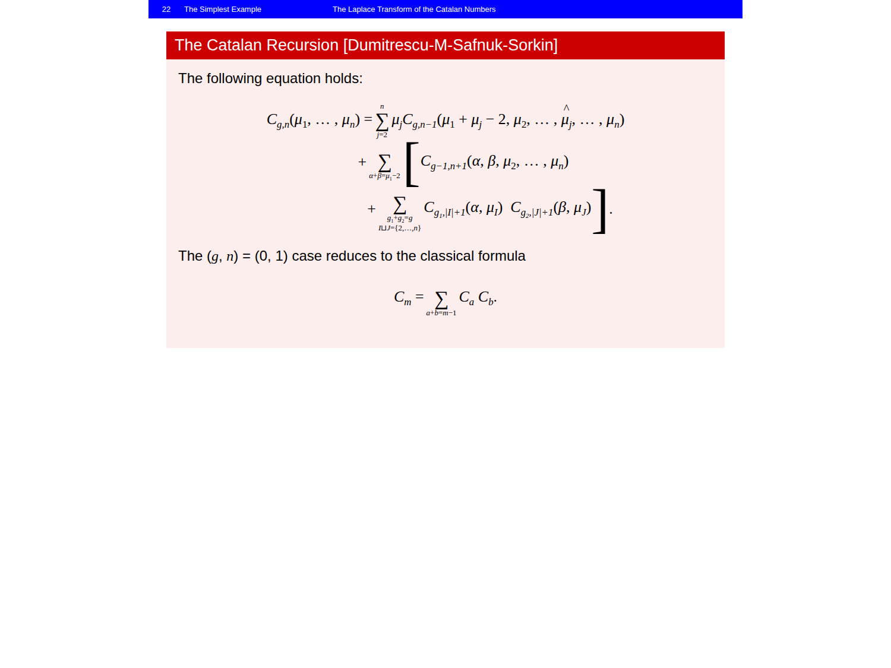22
The Simplest Example
The Laplace Transform of the Catalan Numbers
The Catalan Recursion [Dumitrescu-M-Safnuk-Sorkin]
The following equation holds:
Cg,n(μ1, … , μn) = n ∑ j=2 μj Cg,n−1(μ1 + μj − 2, μ2, … , μj, … , μn)
+ ∑ α+β=μ1−2 [ Cg−1,n+1(α, β, μ2, … , μn)
+ ∑ g1+g2=g I⊔J={2,…,n} Cg1,|I|+1(α, μI) Cg2,|J|+1(β, μJ) ] .
The (g, n) = (0, 1) case reduces to the classical formula
Cm = ∑ a+b=m−1 Ca Cb.